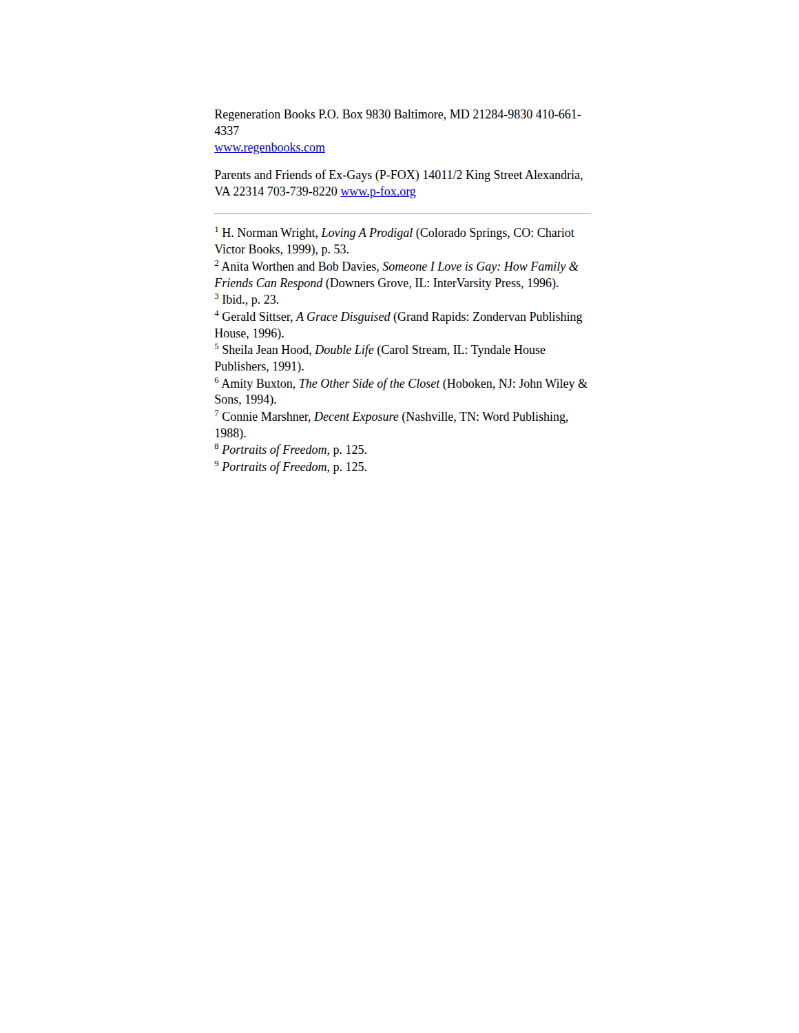Regeneration Books P.O. Box 9830 Baltimore, MD 21284-9830 410-661-4337
www.regenbooks.com
Parents and Friends of Ex-Gays (P-FOX) 14011/2 King Street Alexandria, VA 22314 703-739-8220 www.p-fox.org
1 H. Norman Wright, Loving A Prodigal (Colorado Springs, CO: Chariot Victor Books, 1999), p. 53.
2 Anita Worthen and Bob Davies, Someone I Love is Gay: How Family & Friends Can Respond (Downers Grove, IL: InterVarsity Press, 1996).
3 Ibid., p. 23.
4 Gerald Sittser, A Grace Disguised (Grand Rapids: Zondervan Publishing House, 1996).
5 Sheila Jean Hood, Double Life (Carol Stream, IL: Tyndale House Publishers, 1991).
6 Amity Buxton, The Other Side of the Closet (Hoboken, NJ: John Wiley & Sons, 1994).
7 Connie Marshner, Decent Exposure (Nashville, TN: Word Publishing, 1988).
8 Portraits of Freedom, p. 125.
9 Portraits of Freedom, p. 125.